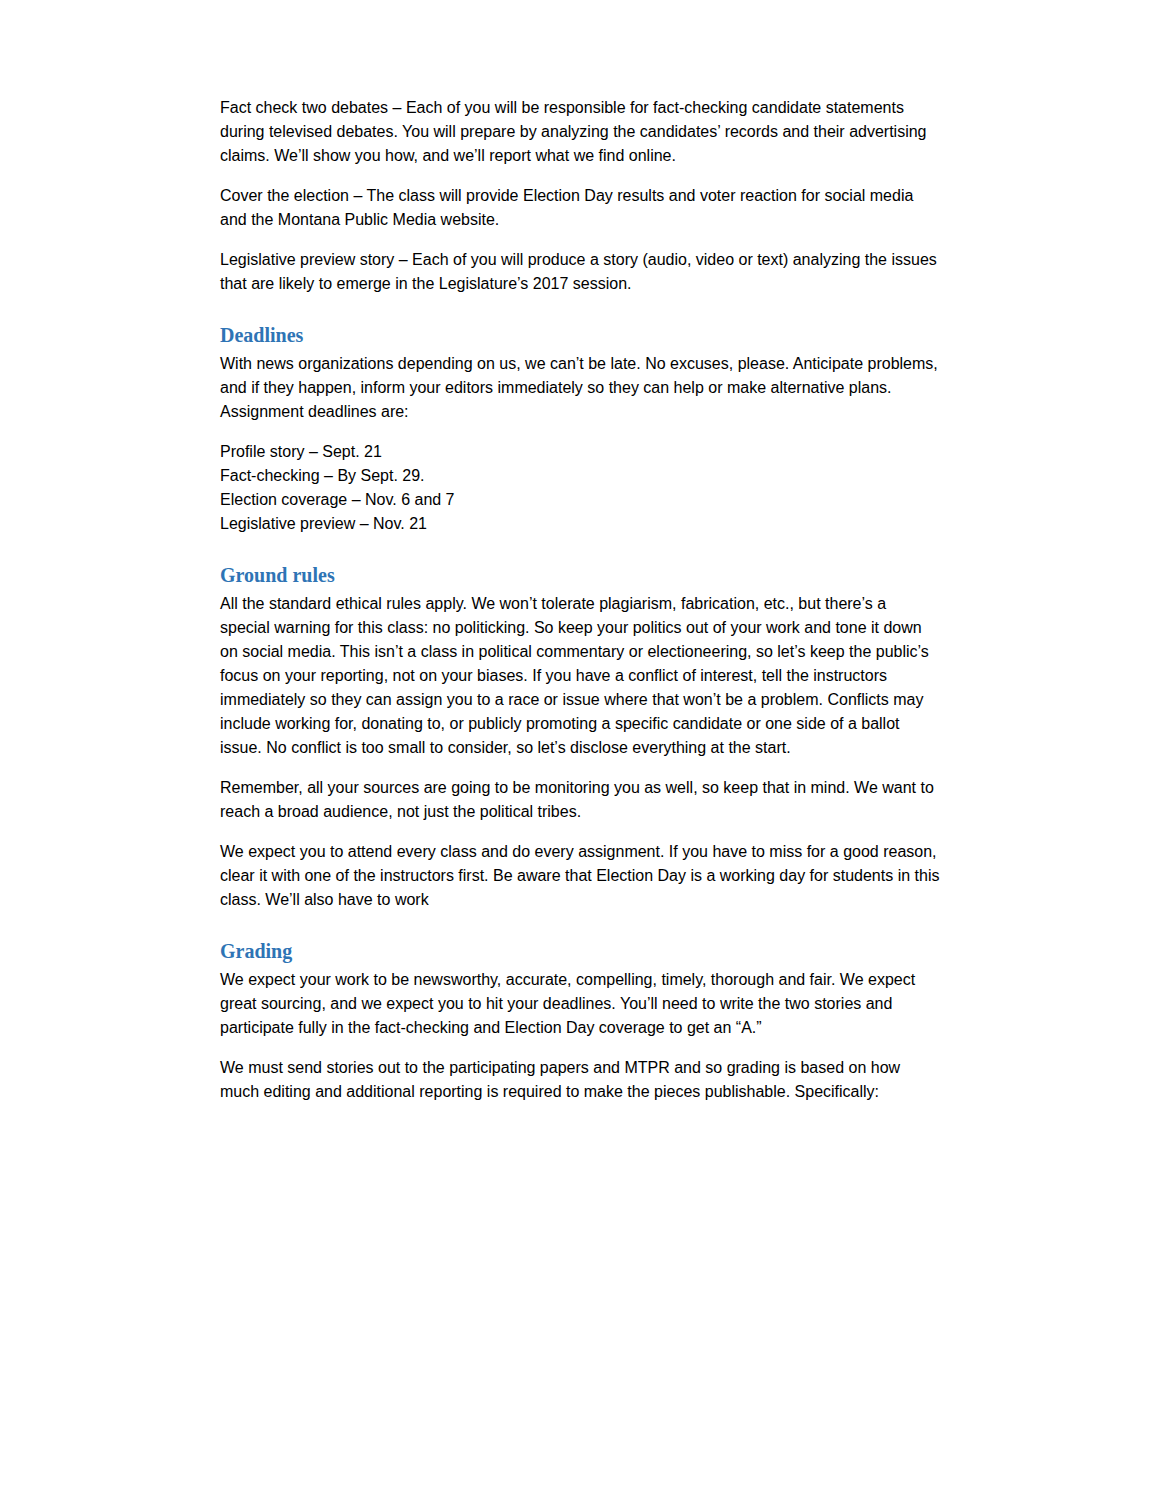Fact check two debates – Each of you will be responsible for fact-checking candidate statements during televised debates. You will prepare by analyzing the candidates’ records and their advertising claims. We’ll show you how, and we’ll report what we find online.
Cover the election – The class will provide Election Day results and voter reaction for social media and the Montana Public Media website.
Legislative preview story – Each of you will produce a story (audio, video or text) analyzing the issues that are likely to emerge in the Legislature’s 2017 session.
Deadlines
With news organizations depending on us, we can’t be late. No excuses, please. Anticipate problems, and if they happen, inform your editors immediately so they can help or make alternative plans. Assignment deadlines are:
Profile story – Sept. 21
Fact-checking – By Sept. 29.
Election coverage – Nov. 6 and 7
Legislative preview – Nov. 21
Ground rules
All the standard ethical rules apply. We won’t tolerate plagiarism, fabrication, etc., but there’s a special warning for this class: no politicking. So keep your politics out of your work and tone it down on social media. This isn’t a class in political commentary or electioneering, so let’s keep the public’s focus on your reporting, not on your biases. If you have a conflict of interest, tell the instructors immediately so they can assign you to a race or issue where that won’t be a problem. Conflicts may include working for, donating to, or publicly promoting a specific candidate or one side of a ballot issue. No conflict is too small to consider, so let’s disclose everything at the start.
Remember, all your sources are going to be monitoring you as well, so keep that in mind. We want to reach a broad audience, not just the political tribes.
We expect you to attend every class and do every assignment. If you have to miss for a good reason, clear it with one of the instructors first. Be aware that Election Day is a working day for students in this class. We’ll also have to work
Grading
We expect your work to be newsworthy, accurate, compelling, timely, thorough and fair. We expect great sourcing, and we expect you to hit your deadlines. You’ll need to write the two stories and participate fully in the fact-checking and Election Day coverage to get an “A.”
We must send stories out to the participating papers and MTPR and so grading is based on how much editing and additional reporting is required to make the pieces publishable. Specifically: